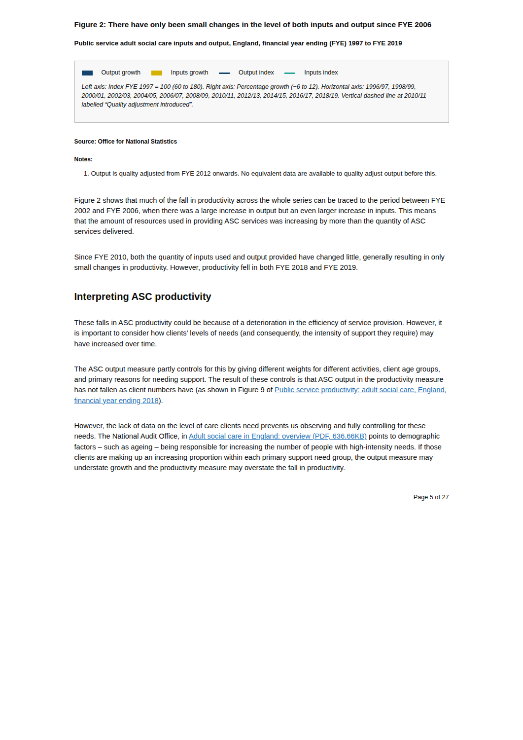Figure 2: There have only been small changes in the level of both inputs and output since FYE 2006
Public service adult social care inputs and output, England, financial year ending (FYE) 1997 to FYE 2019
Output growth Inputs growth Output index Inputs index
Left axis: Index FYE 1997 = 100 (60 to 180). Right axis: Percentage growth (−6 to 12). Horizontal axis: 1996/97, 1998/99, 2000/01, 2002/03, 2004/05, 2006/07, 2008/09, 2010/11, 2012/13, 2014/15, 2016/17, 2018/19. Vertical dashed line at 2010/11 labelled “Quality adjustment introduced”.
Source: Office for National Statistics
Notes:
Output is quality adjusted from FYE 2012 onwards. No equivalent data are available to quality adjust output before this.
Figure 2 shows that much of the fall in productivity across the whole series can be traced to the period between FYE 2002 and FYE 2006, when there was a large increase in output but an even larger increase in inputs. This means that the amount of resources used in providing ASC services was increasing by more than the quantity of ASC services delivered.
Since FYE 2010, both the quantity of inputs used and output provided have changed little, generally resulting in only small changes in productivity. However, productivity fell in both FYE 2018 and FYE 2019.
Interpreting ASC productivity
These falls in ASC productivity could be because of a deterioration in the efficiency of service provision. However, it is important to consider how clients’ levels of needs (and consequently, the intensity of support they require) may have increased over time.
The ASC output measure partly controls for this by giving different weights for different activities, client age groups, and primary reasons for needing support. The result of these controls is that ASC output in the productivity measure has not fallen as client numbers have (as shown in Figure 9 of Public service productivity: adult social care, England, financial year ending 2018).
However, the lack of data on the level of care clients need prevents us observing and fully controlling for these needs. The National Audit Office, in Adult social care in England: overview (PDF, 636.66KB) points to demographic factors – such as ageing – being responsible for increasing the number of people with high-intensity needs. If those clients are making up an increasing proportion within each primary support need group, the output measure may understate growth and the productivity measure may overstate the fall in productivity.
Page 5 of 27